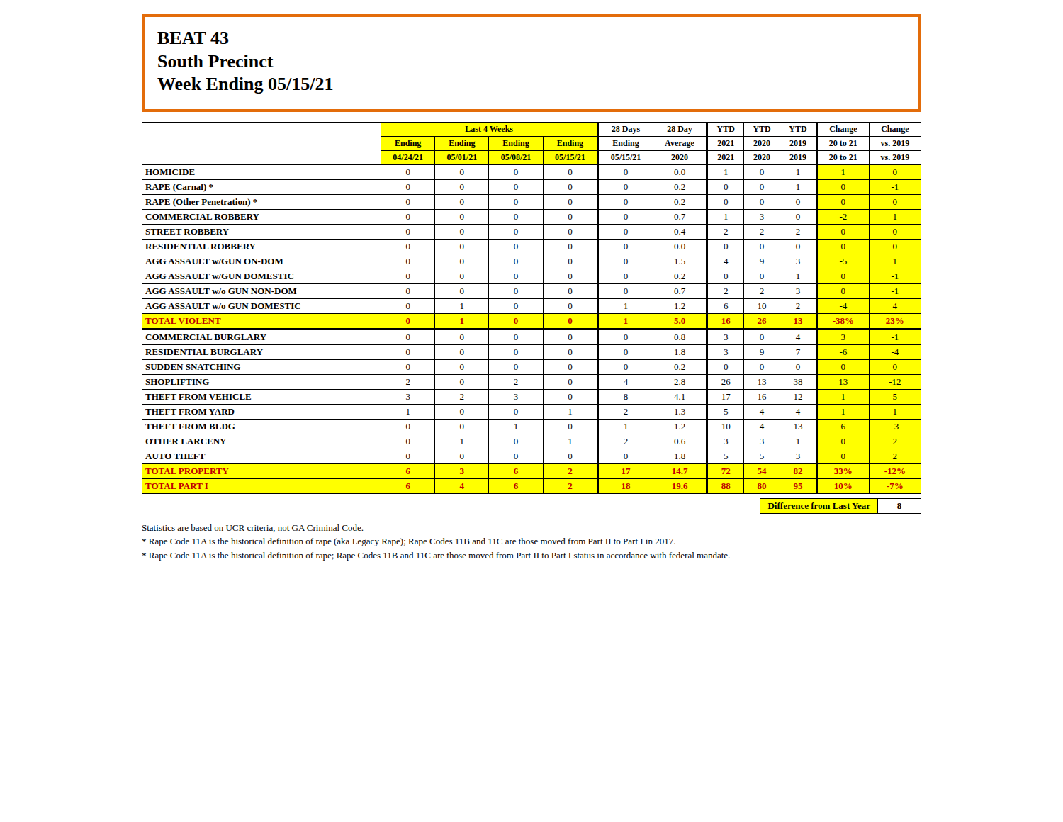BEAT 43
South Precinct
Week Ending 05/15/21
| | Last 4 Weeks | 28 Days | 28 Day | YTD | YTD | YTD | Change | Change |
| --- | --- | --- | --- | --- | --- | --- | --- | --- |
| Ending | Ending | Ending | Ending | Ending | Average | 2021 | 2020 | 2019 | 20 to 21 | vs. 2019 |
| 04/24/21 | 05/01/21 | 05/08/21 | 05/15/21 | 05/15/21 | 2020 | 2021 | 2020 | 2019 | 20 to 21 | vs. 2019 |
| HOMICIDE | 0 | 0 | 0 | 0 | 0 | 0.0 | 1 | 0 | 1 | 1 | 0 |
| RAPE (Carnal) * | 0 | 0 | 0 | 0 | 0 | 0.2 | 0 | 0 | 1 | 0 | -1 |
| RAPE (Other Penetration) * | 0 | 0 | 0 | 0 | 0 | 0.2 | 0 | 0 | 0 | 0 | 0 |
| COMMERCIAL ROBBERY | 0 | 0 | 0 | 0 | 0 | 0.7 | 1 | 3 | 0 | -2 | 1 |
| STREET ROBBERY | 0 | 0 | 0 | 0 | 0 | 0.4 | 2 | 2 | 2 | 0 | 0 |
| RESIDENTIAL ROBBERY | 0 | 0 | 0 | 0 | 0 | 0.0 | 0 | 0 | 0 | 0 | 0 |
| AGG ASSAULT w/GUN ON-DOM | 0 | 0 | 0 | 0 | 0 | 1.5 | 4 | 9 | 3 | -5 | 1 |
| AGG ASSAULT w/GUN DOMESTIC | 0 | 0 | 0 | 0 | 0 | 0.2 | 0 | 0 | 1 | 0 | -1 |
| AGG ASSAULT w/o GUN NON-DOM | 0 | 0 | 0 | 0 | 0 | 0.7 | 2 | 2 | 3 | 0 | -1 |
| AGG ASSAULT w/o GUN DOMESTIC | 0 | 1 | 0 | 0 | 1 | 1.2 | 6 | 10 | 2 | -4 | 4 |
| TOTAL VIOLENT | 0 | 1 | 0 | 0 | 1 | 5.0 | 16 | 26 | 13 | -38% | 23% |
| COMMERCIAL BURGLARY | 0 | 0 | 0 | 0 | 0 | 0.8 | 3 | 0 | 4 | 3 | -1 |
| RESIDENTIAL BURGLARY | 0 | 0 | 0 | 0 | 0 | 1.8 | 3 | 9 | 7 | -6 | -4 |
| SUDDEN SNATCHING | 0 | 0 | 0 | 0 | 0 | 0.2 | 0 | 0 | 0 | 0 | 0 |
| SHOPLIFTING | 2 | 0 | 2 | 0 | 4 | 2.8 | 26 | 13 | 38 | 13 | -12 |
| THEFT FROM VEHICLE | 3 | 2 | 3 | 0 | 8 | 4.1 | 17 | 16 | 12 | 1 | 5 |
| THEFT FROM YARD | 1 | 0 | 0 | 1 | 2 | 1.3 | 5 | 4 | 4 | 1 | 1 |
| THEFT FROM BLDG | 0 | 0 | 1 | 0 | 1 | 1.2 | 10 | 4 | 13 | 6 | -3 |
| OTHER LARCENY | 0 | 1 | 0 | 1 | 2 | 0.6 | 3 | 3 | 1 | 0 | 2 |
| AUTO THEFT | 0 | 0 | 0 | 0 | 0 | 1.8 | 5 | 5 | 3 | 0 | 2 |
| TOTAL PROPERTY | 6 | 3 | 6 | 2 | 17 | 14.7 | 72 | 54 | 82 | 33% | -12% |
| TOTAL PART I | 6 | 4 | 6 | 2 | 18 | 19.6 | 88 | 80 | 95 | 10% | -7% |
| Difference from Last Year | 8 |
Statistics are based on UCR criteria, not GA Criminal Code.
* Rape Code 11A is the historical definition of rape (aka Legacy Rape); Rape Codes 11B and 11C are those moved from Part II to Part I in 2017.
* Rape Code 11A is the historical definition of rape; Rape Codes 11B and 11C are those moved from Part II to Part I status in accordance with federal mandate.